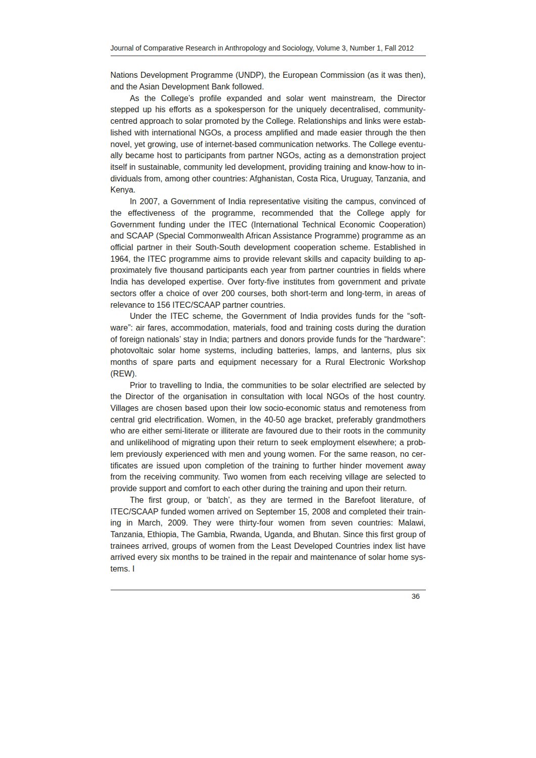Journal of Comparative Research in Anthropology and Sociology, Volume 3, Number 1, Fall 2012
Nations Development Programme (UNDP), the European Commission (as it was then), and the Asian Development Bank followed.
As the College’s profile expanded and solar went mainstream, the Director stepped up his efforts as a spokesperson for the uniquely decentralised, community-centred approach to solar promoted by the College. Relationships and links were established with international NGOs, a process amplified and made easier through the then novel, yet growing, use of internet-based communication networks. The College eventually became host to participants from partner NGOs, acting as a demonstration project itself in sustainable, community led development, providing training and know-how to individuals from, among other countries: Afghanistan, Costa Rica, Uruguay, Tanzania, and Kenya.
In 2007, a Government of India representative visiting the campus, convinced of the effectiveness of the programme, recommended that the College apply for Government funding under the ITEC (International Technical Economic Cooperation) and SCAAP (Special Commonwealth African Assistance Programme) programme as an official partner in their South-South development cooperation scheme. Established in 1964, the ITEC programme aims to provide relevant skills and capacity building to approximately five thousand participants each year from partner countries in fields where India has developed expertise. Over forty-five institutes from government and private sectors offer a choice of over 200 courses, both short-term and long-term, in areas of relevance to 156 ITEC/SCAAP partner countries.
Under the ITEC scheme, the Government of India provides funds for the “software”: air fares, accommodation, materials, food and training costs during the duration of foreign nationals’ stay in India; partners and donors provide funds for the “hardware”: photovoltaic solar home systems, including batteries, lamps, and lanterns, plus six months of spare parts and equipment necessary for a Rural Electronic Workshop (REW).
Prior to travelling to India, the communities to be solar electrified are selected by the Director of the organisation in consultation with local NGOs of the host country. Villages are chosen based upon their low socio-economic status and remoteness from central grid electrification. Women, in the 40-50 age bracket, preferably grandmothers who are either semi-literate or illiterate are favoured due to their roots in the community and unlikelihood of migrating upon their return to seek employment elsewhere; a problem previously experienced with men and young women. For the same reason, no certificates are issued upon completion of the training to further hinder movement away from the receiving community. Two women from each receiving village are selected to provide support and comfort to each other during the training and upon their return.
The first group, or ‘batch’, as they are termed in the Barefoot literature, of ITEC/SCAAP funded women arrived on September 15, 2008 and completed their training in March, 2009. They were thirty-four women from seven countries: Malawi, Tanzania, Ethiopia, The Gambia, Rwanda, Uganda, and Bhutan. Since this first group of trainees arrived, groups of women from the Least Developed Countries index list have arrived every six months to be trained in the repair and maintenance of solar home systems. I
36